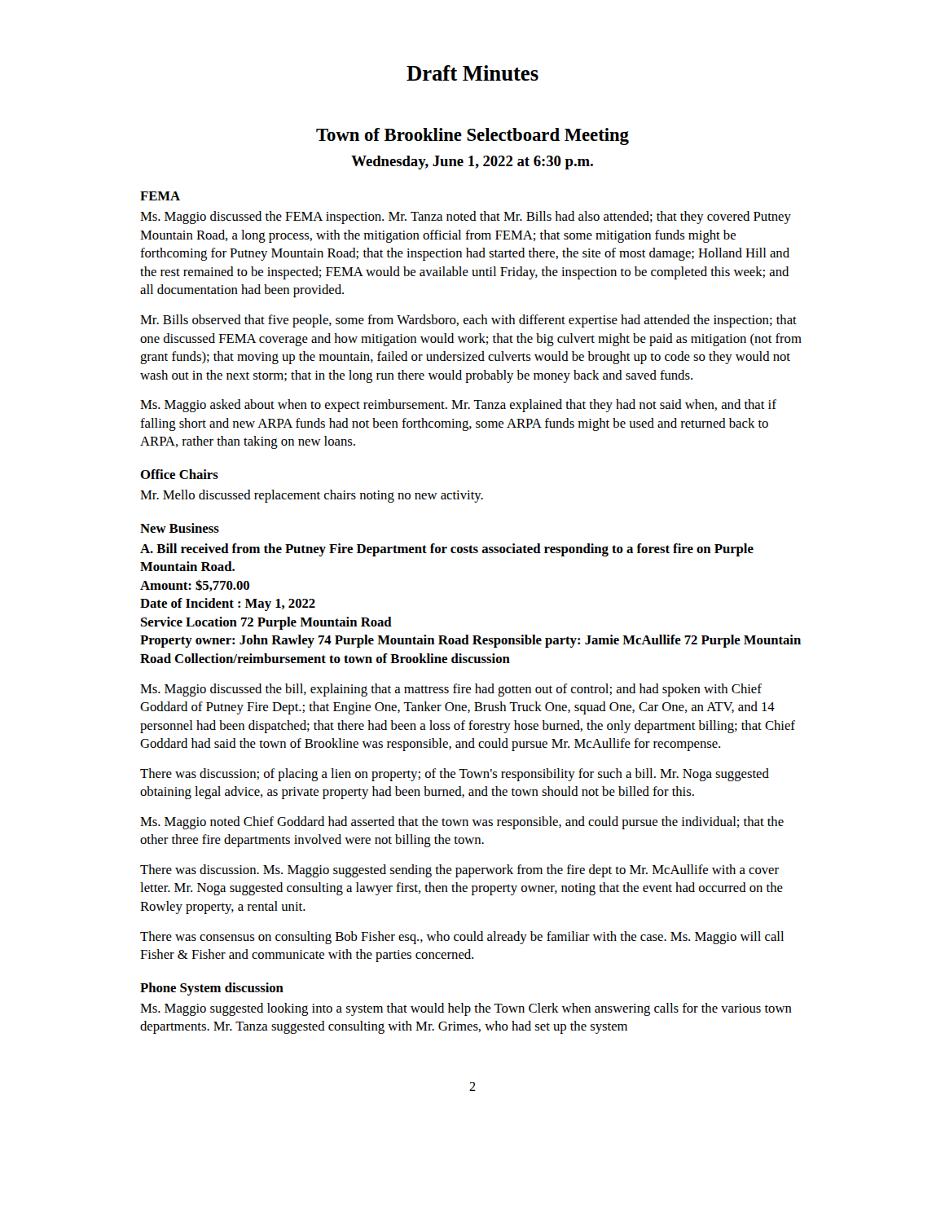Draft Minutes
Town of Brookline Selectboard Meeting
Wednesday, June 1, 2022 at 6:30 p.m.
FEMA
Ms. Maggio discussed the FEMA inspection. Mr. Tanza noted that Mr. Bills had also attended; that they covered Putney Mountain Road, a long process, with the mitigation official from FEMA; that some mitigation funds might be forthcoming for Putney Mountain Road; that the inspection had started there, the site of most damage; Holland Hill and the rest remained to be inspected; FEMA would be available until Friday, the inspection to be completed this week; and all documentation had been provided.
Mr. Bills observed that five people, some from Wardsboro, each with different expertise had attended the inspection; that one discussed FEMA coverage and how mitigation would work; that the big culvert might be paid as mitigation (not from grant funds); that moving up the mountain, failed or undersized culverts would be brought up to code so they would not wash out in the next storm; that in the long run there would probably be money back and saved funds.
Ms. Maggio asked about when to expect reimbursement. Mr. Tanza explained that they had not said when, and that if falling short and new ARPA funds had not been forthcoming, some ARPA funds might be used and returned back to ARPA, rather than taking on new loans.
Office Chairs
Mr. Mello discussed replacement chairs noting no new activity.
New Business
A. Bill received from the Putney Fire Department for costs associated responding to a forest fire on Purple Mountain Road.
Amount: $5,770.00
Date of Incident : May 1, 2022
Service Location 72 Purple Mountain Road
Property owner: John Rawley 74 Purple Mountain Road Responsible party: Jamie McAullife 72 Purple Mountain Road Collection/reimbursement to town of Brookline discussion
Ms. Maggio discussed the bill, explaining that a mattress fire had gotten out of control; and had spoken with Chief Goddard of Putney Fire Dept.; that Engine One, Tanker One, Brush Truck One, squad One, Car One, an ATV, and 14 personnel had been dispatched; that there had been a loss of forestry hose burned, the only department billing; that Chief Goddard had said the town of Brookline was responsible, and could pursue Mr. McAullife for recompense.
There was discussion; of placing a lien on property; of the Town's responsibility for such a bill. Mr. Noga suggested obtaining legal advice, as private property had been burned, and the town should not be billed for this.
Ms. Maggio noted Chief Goddard had asserted that the town was responsible, and could pursue the individual; that the other three fire departments involved were not billing the town.
There was discussion. Ms. Maggio suggested sending the paperwork from the fire dept to Mr. McAullife with a cover letter. Mr. Noga suggested consulting a lawyer first, then the property owner, noting that the event had occurred on the Rowley property, a rental unit.
There was consensus on consulting Bob Fisher esq., who could already be familiar with the case. Ms. Maggio will call Fisher & Fisher and communicate with the parties concerned.
Phone System discussion
Ms. Maggio suggested looking into a system that would help the Town Clerk when answering calls for the various town departments. Mr. Tanza suggested consulting with Mr. Grimes, who had set up the system
2